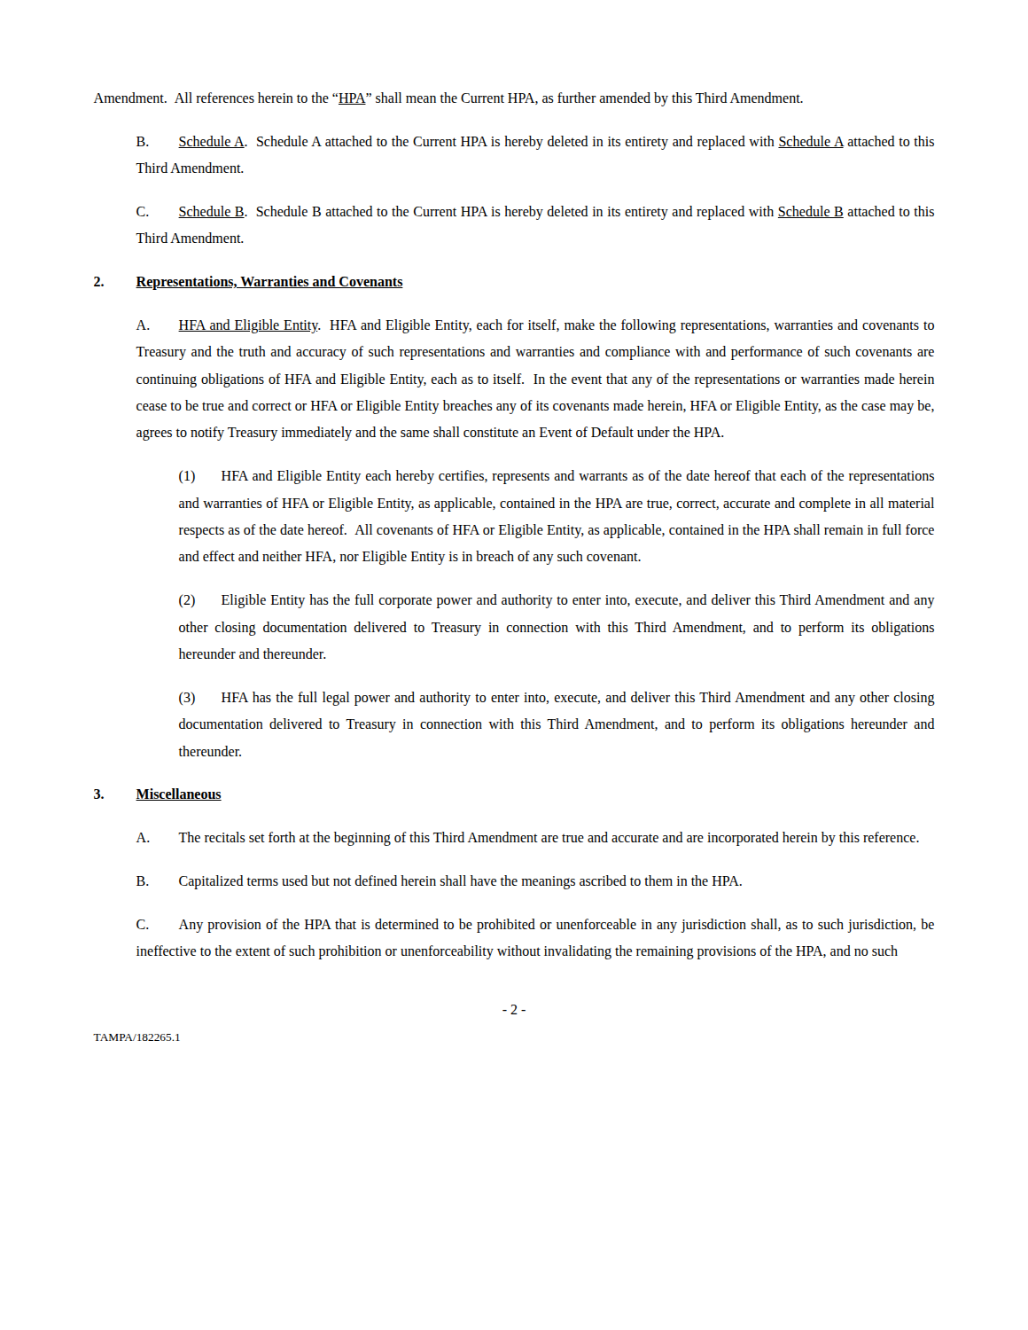Amendment. All references herein to the “HPA” shall mean the Current HPA, as further amended by this Third Amendment.
B. Schedule A. Schedule A attached to the Current HPA is hereby deleted in its entirety and replaced with Schedule A attached to this Third Amendment.
C. Schedule B. Schedule B attached to the Current HPA is hereby deleted in its entirety and replaced with Schedule B attached to this Third Amendment.
2. Representations, Warranties and Covenants
A. HFA and Eligible Entity. HFA and Eligible Entity, each for itself, make the following representations, warranties and covenants to Treasury and the truth and accuracy of such representations and warranties and compliance with and performance of such covenants are continuing obligations of HFA and Eligible Entity, each as to itself. In the event that any of the representations or warranties made herein cease to be true and correct or HFA or Eligible Entity breaches any of its covenants made herein, HFA or Eligible Entity, as the case may be, agrees to notify Treasury immediately and the same shall constitute an Event of Default under the HPA.
(1) HFA and Eligible Entity each hereby certifies, represents and warrants as of the date hereof that each of the representations and warranties of HFA or Eligible Entity, as applicable, contained in the HPA are true, correct, accurate and complete in all material respects as of the date hereof. All covenants of HFA or Eligible Entity, as applicable, contained in the HPA shall remain in full force and effect and neither HFA, nor Eligible Entity is in breach of any such covenant.
(2) Eligible Entity has the full corporate power and authority to enter into, execute, and deliver this Third Amendment and any other closing documentation delivered to Treasury in connection with this Third Amendment, and to perform its obligations hereunder and thereunder.
(3) HFA has the full legal power and authority to enter into, execute, and deliver this Third Amendment and any other closing documentation delivered to Treasury in connection with this Third Amendment, and to perform its obligations hereunder and thereunder.
3. Miscellaneous
A. The recitals set forth at the beginning of this Third Amendment are true and accurate and are incorporated herein by this reference.
B. Capitalized terms used but not defined herein shall have the meanings ascribed to them in the HPA.
C. Any provision of the HPA that is determined to be prohibited or unenforceable in any jurisdiction shall, as to such jurisdiction, be ineffective to the extent of such prohibition or unenforceability without invalidating the remaining provisions of the HPA, and no such
- 2 -
TAMPA/182265.1